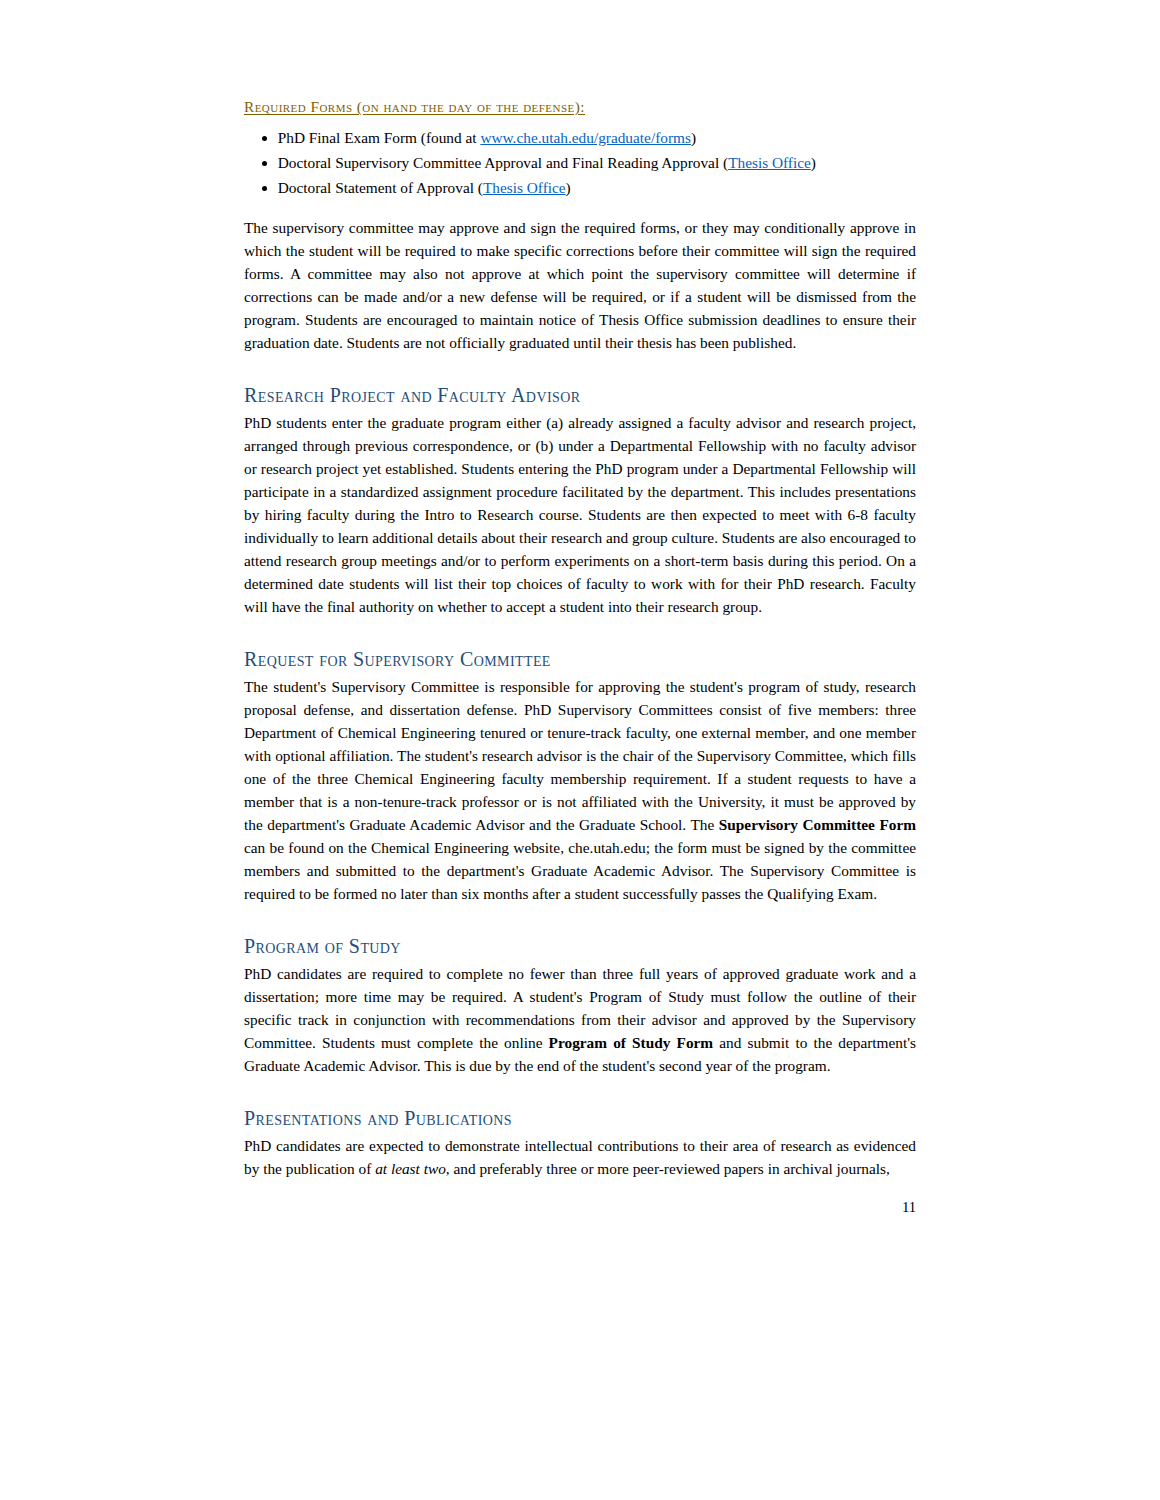Required Forms (on hand the day of the defense):
PhD Final Exam Form (found at www.che.utah.edu/graduate/forms)
Doctoral Supervisory Committee Approval and Final Reading Approval (Thesis Office)
Doctoral Statement of Approval (Thesis Office)
The supervisory committee may approve and sign the required forms, or they may conditionally approve in which the student will be required to make specific corrections before their committee will sign the required forms. A committee may also not approve at which point the supervisory committee will determine if corrections can be made and/or a new defense will be required, or if a student will be dismissed from the program. Students are encouraged to maintain notice of Thesis Office submission deadlines to ensure their graduation date. Students are not officially graduated until their thesis has been published.
Research Project and Faculty Advisor
PhD students enter the graduate program either (a) already assigned a faculty advisor and research project, arranged through previous correspondence, or (b) under a Departmental Fellowship with no faculty advisor or research project yet established. Students entering the PhD program under a Departmental Fellowship will participate in a standardized assignment procedure facilitated by the department. This includes presentations by hiring faculty during the Intro to Research course. Students are then expected to meet with 6-8 faculty individually to learn additional details about their research and group culture. Students are also encouraged to attend research group meetings and/or to perform experiments on a short-term basis during this period. On a determined date students will list their top choices of faculty to work with for their PhD research. Faculty will have the final authority on whether to accept a student into their research group.
Request for Supervisory Committee
The student's Supervisory Committee is responsible for approving the student's program of study, research proposal defense, and dissertation defense. PhD Supervisory Committees consist of five members: three Department of Chemical Engineering tenured or tenure-track faculty, one external member, and one member with optional affiliation. The student's research advisor is the chair of the Supervisory Committee, which fills one of the three Chemical Engineering faculty membership requirement. If a student requests to have a member that is a non-tenure-track professor or is not affiliated with the University, it must be approved by the department's Graduate Academic Advisor and the Graduate School. The Supervisory Committee Form can be found on the Chemical Engineering website, che.utah.edu; the form must be signed by the committee members and submitted to the department's Graduate Academic Advisor. The Supervisory Committee is required to be formed no later than six months after a student successfully passes the Qualifying Exam.
Program of Study
PhD candidates are required to complete no fewer than three full years of approved graduate work and a dissertation; more time may be required. A student's Program of Study must follow the outline of their specific track in conjunction with recommendations from their advisor and approved by the Supervisory Committee. Students must complete the online Program of Study Form and submit to the department's Graduate Academic Advisor. This is due by the end of the student's second year of the program.
Presentations and Publications
PhD candidates are expected to demonstrate intellectual contributions to their area of research as evidenced by the publication of at least two, and preferably three or more peer-reviewed papers in archival journals,
11